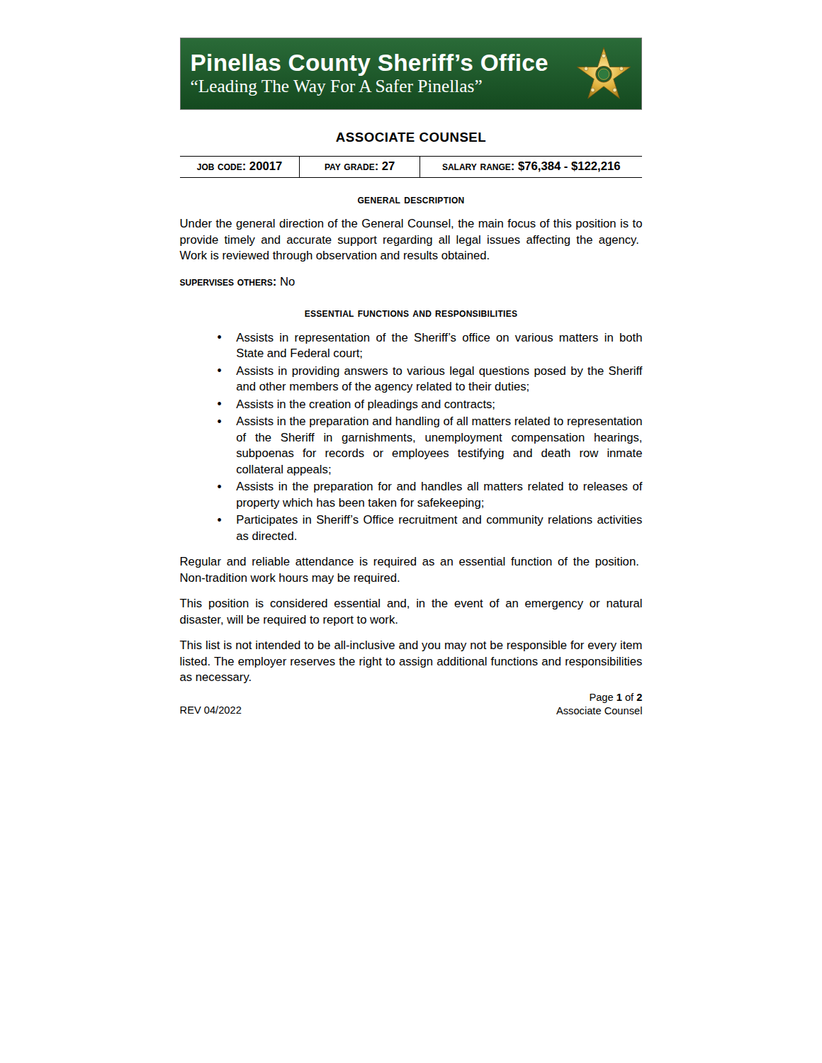Pinellas County Sheriff’s Office
“Leading The Way For A Safer Pinellas”
Associate Counsel
Job Code: 20017
Pay Grade: 27
Salary Range: $76,384 - $122,216
General Description
Under the general direction of the General Counsel, the main focus of this position is to provide timely and accurate support regarding all legal issues affecting the agency. Work is reviewed through observation and results obtained.
Supervises Others: No
Essential Functions and Responsibilities
Assists in representation of the Sheriff’s office on various matters in both State and Federal court;
Assists in providing answers to various legal questions posed by the Sheriff and other members of the agency related to their duties;
Assists in the creation of pleadings and contracts;
Assists in the preparation and handling of all matters related to representation of the Sheriff in garnishments, unemployment compensation hearings, subpoenas for records or employees testifying and death row inmate collateral appeals;
Assists in the preparation for and handles all matters related to releases of property which has been taken for safekeeping;
Participates in Sheriff’s Office recruitment and community relations activities as directed.
Regular and reliable attendance is required as an essential function of the position. Non-tradition work hours may be required.
This position is considered essential and, in the event of an emergency or natural disaster, will be required to report to work.
This list is not intended to be all-inclusive and you may not be responsible for every item listed. The employer reserves the right to assign additional functions and responsibilities as necessary.
REV 04/2022
Page 1 of 2 Associate Counsel